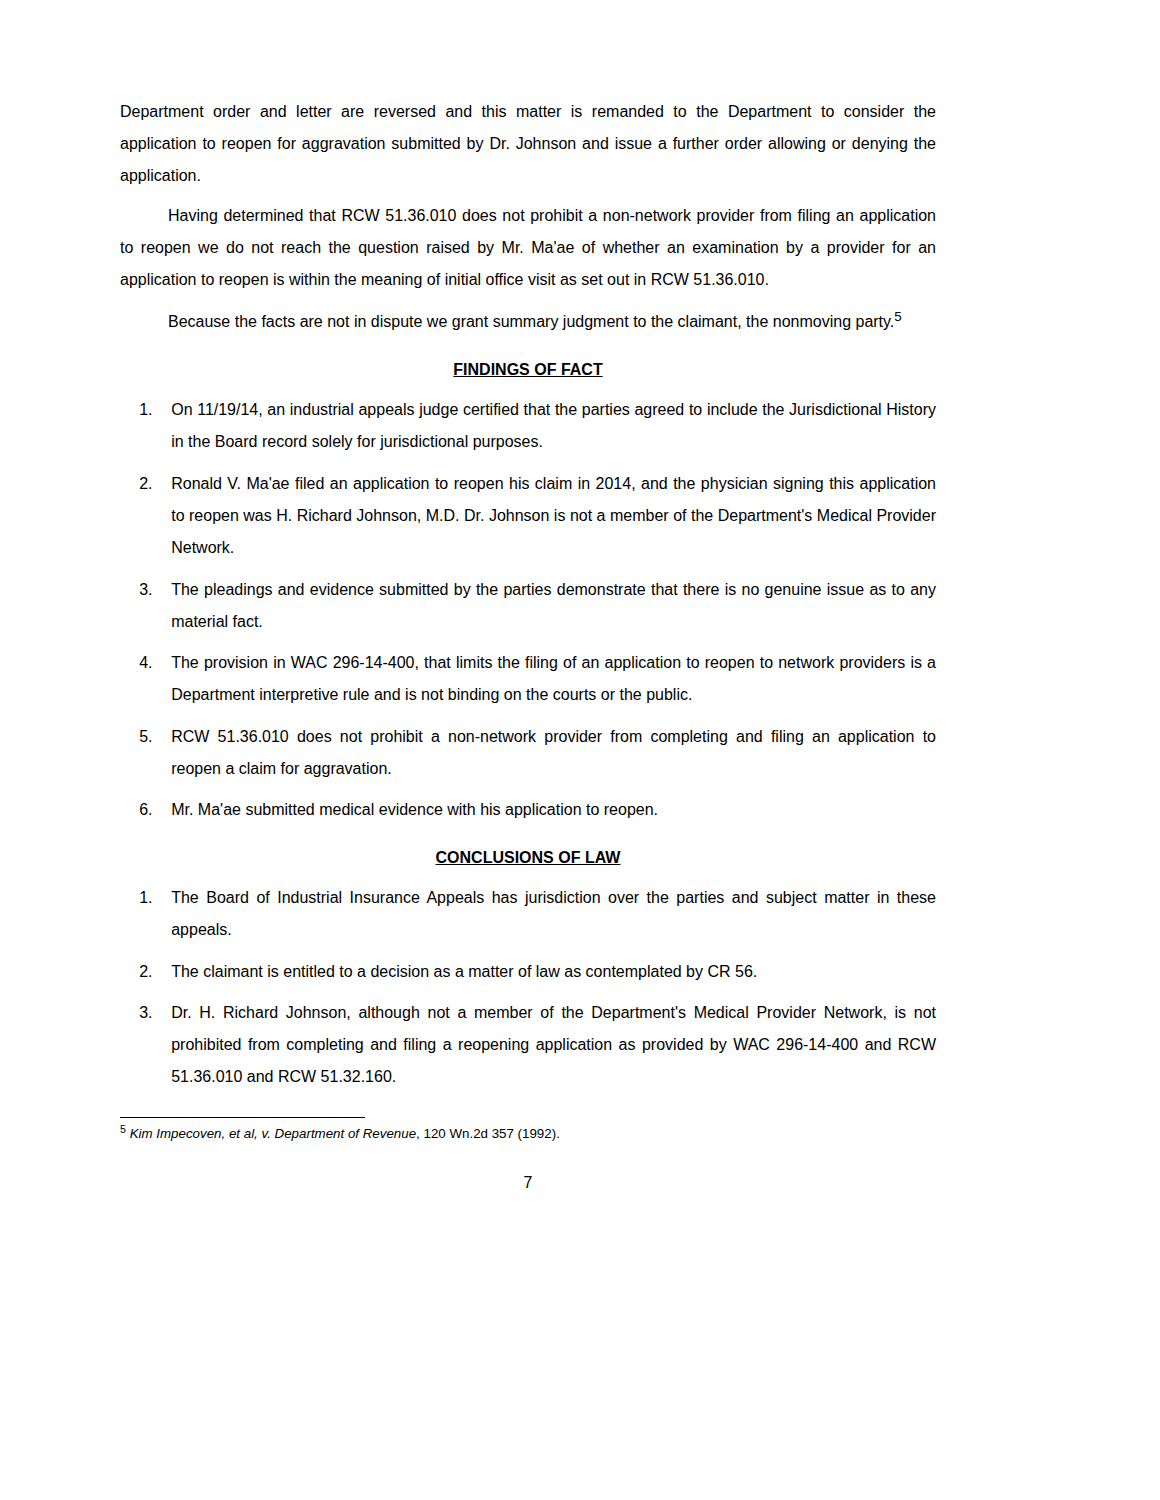Department order and letter are reversed and this matter is remanded to the Department to consider the application to reopen for aggravation submitted by Dr. Johnson and issue a further order allowing or denying the application.
Having determined that RCW 51.36.010 does not prohibit a non-network provider from filing an application to reopen we do not reach the question raised by Mr. Ma'ae of whether an examination by a provider for an application to reopen is within the meaning of initial office visit as set out in RCW 51.36.010.
Because the facts are not in dispute we grant summary judgment to the claimant, the nonmoving party.5
FINDINGS OF FACT
On 11/19/14, an industrial appeals judge certified that the parties agreed to include the Jurisdictional History in the Board record solely for jurisdictional purposes.
Ronald V. Ma'ae filed an application to reopen his claim in 2014, and the physician signing this application to reopen was H. Richard Johnson, M.D. Dr. Johnson is not a member of the Department's Medical Provider Network.
The pleadings and evidence submitted by the parties demonstrate that there is no genuine issue as to any material fact.
The provision in WAC 296-14-400, that limits the filing of an application to reopen to network providers is a Department interpretive rule and is not binding on the courts or the public.
RCW 51.36.010 does not prohibit a non-network provider from completing and filing an application to reopen a claim for aggravation.
Mr. Ma'ae submitted medical evidence with his application to reopen.
CONCLUSIONS OF LAW
The Board of Industrial Insurance Appeals has jurisdiction over the parties and subject matter in these appeals.
The claimant is entitled to a decision as a matter of law as contemplated by CR 56.
Dr. H. Richard Johnson, although not a member of the Department's Medical Provider Network, is not prohibited from completing and filing a reopening application as provided by WAC 296-14-400 and RCW 51.36.010 and RCW 51.32.160.
5 Kim Impecoven, et al, v. Department of Revenue, 120 Wn.2d 357 (1992).
7